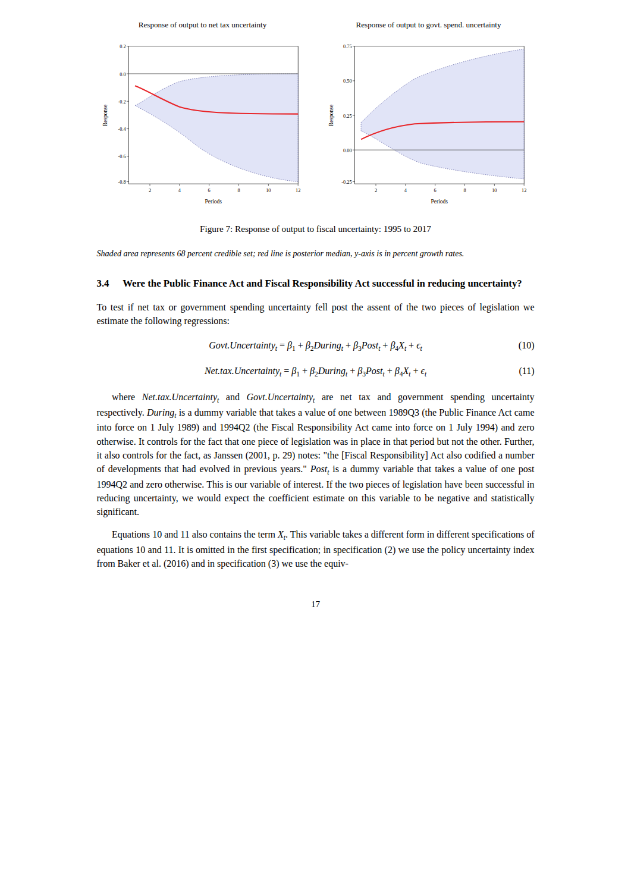Response of output to net tax uncertainty
0.2 0.0 -0.2 -0.4 -0.6 -0.8 2 4 6 8 10 12 Periods Response
Response of output to govt. spend. uncertainty
0.75 0.50 0.25 0.00 -0.25 2 4 6 8 10 12 Periods Response
Figure 7: Response of output to fiscal uncertainty: 1995 to 2017
Shaded area represents 68 percent credible set; red line is posterior median, y-axis is in percent growth rates.
3.4 Were the Public Finance Act and Fiscal Responsibility Act successful in reducing uncertainty?
To test if net tax or government spending uncertainty fell post the assent of the two pieces of legislation we estimate the following regressions:
Govt.Uncertaintyt = β1 + β2Duringt + β3Postt + β4Xt + ϵt
(10)
Net.tax.Uncertaintyt = β1 + β2Duringt + β3Postt + β4Xt + ϵt
(11)
where Net.tax.Uncertaintyt and Govt.Uncertaintyt are net tax and government spending uncertainty respectively. Duringt is a dummy variable that takes a value of one between 1989Q3 (the Public Finance Act came into force on 1 July 1989) and 1994Q2 (the Fiscal Responsibility Act came into force on 1 July 1994) and zero otherwise. It controls for the fact that one piece of legislation was in place in that period but not the other. Further, it also controls for the fact, as Janssen (2001, p. 29) notes: "the [Fiscal Responsibility] Act also codified a number of developments that had evolved in previous years." Postt is a dummy variable that takes a value of one post 1994Q2 and zero otherwise. This is our variable of interest. If the two pieces of legislation have been successful in reducing uncertainty, we would expect the coefficient estimate on this variable to be negative and statistically significant.
Equations 10 and 11 also contains the term Xt. This variable takes a different form in different specifications of equations 10 and 11. It is omitted in the first specification; in specification (2) we use the policy uncertainty index from Baker et al. (2016) and in specification (3) we use the equiv-
17